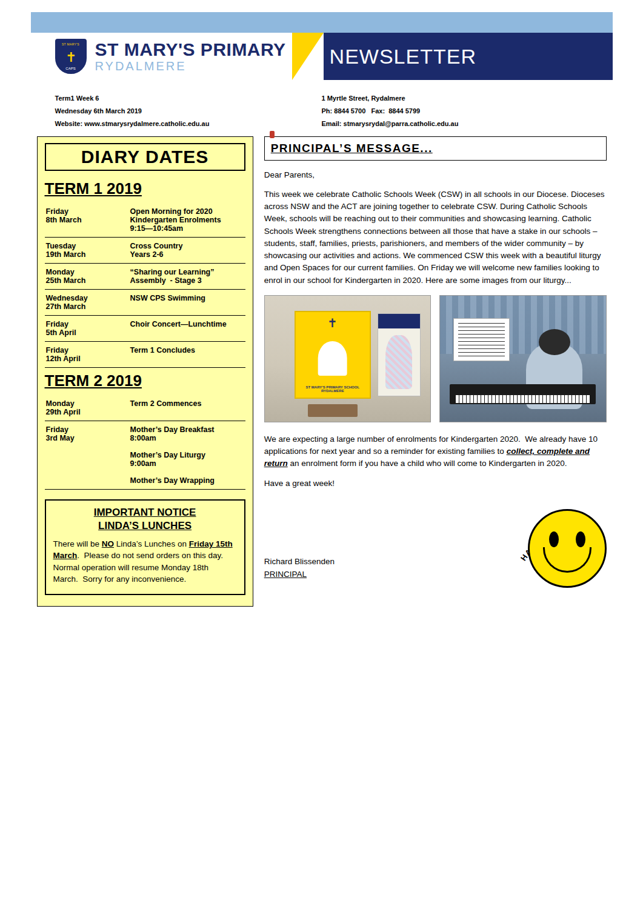CAPS
ST MARY'S PRIMARY
RYDALMERE
NEWSLETTER
Term1 Week 6
Wednesday 6th March 2019
Website: www.stmarysrydalmere.catholic.edu.au
1 Myrtle Street, Rydalmere
Ph: 8844 5700 Fax: 8844 5799
Email: stmarysrydal@parra.catholic.edu.au
DIARY DATES
TERM 1 2019
| Friday 8th March | Open Morning for 2020 Kindergarten Enrolments 9:15—10:45am |
| Tuesday 19th March | Cross Country Years 2-6 |
| Monday 25th March | “Sharing our Learning” Assembly - Stage 3 |
| Wednesday 27th March | NSW CPS Swimming |
| Friday 5th April | Choir Concert—Lunchtime |
| Friday 12th April | Term 1 Concludes |
TERM 2 2019
| Monday 29th April | Term 2 Commences |
| Friday 3rd May | Mother’s Day Breakfast 8:00am Mother’s Day Liturgy 9:00am Mother’s Day Wrapping |
IMPORTANT NOTICE
LINDA’S LUNCHES
There will be NO Linda’s Lunches on Friday 15th March. Please do not send orders on this day. Normal operation will resume Monday 18th March. Sorry for any inconvenience.
PRINCIPAL’S MESSAGE...
Dear Parents,
This week we celebrate Catholic Schools Week (CSW) in all schools in our Diocese. Dioceses across NSW and the ACT are joining together to celebrate CSW. During Catholic Schools Week, schools will be reaching out to their communities and showcasing learning. Catholic Schools Week strengthens connections between all those that have a stake in our schools – students, staff, families, priests, parishioners, and members of the wider community – by showcasing our activities and actions. We commenced CSW this week with a beautiful liturgy and Open Spaces for our current families. On Friday we will welcome new families looking to enrol in our school for Kindergarten in 2020. Here are some images from our liturgy...
ST MARY'S PRIMARY SCHOOL
RYDALMERE
We are expecting a large number of enrolments for Kindergarten 2020. We already have 10 applications for next year and so a reminder for existing families to collect, complete and return an enrolment form if you have a child who will come to Kindergarten in 2020.
Have a great week!
Richard Blissenden
PRINCIPAL
HAVE A GREAT DAY!